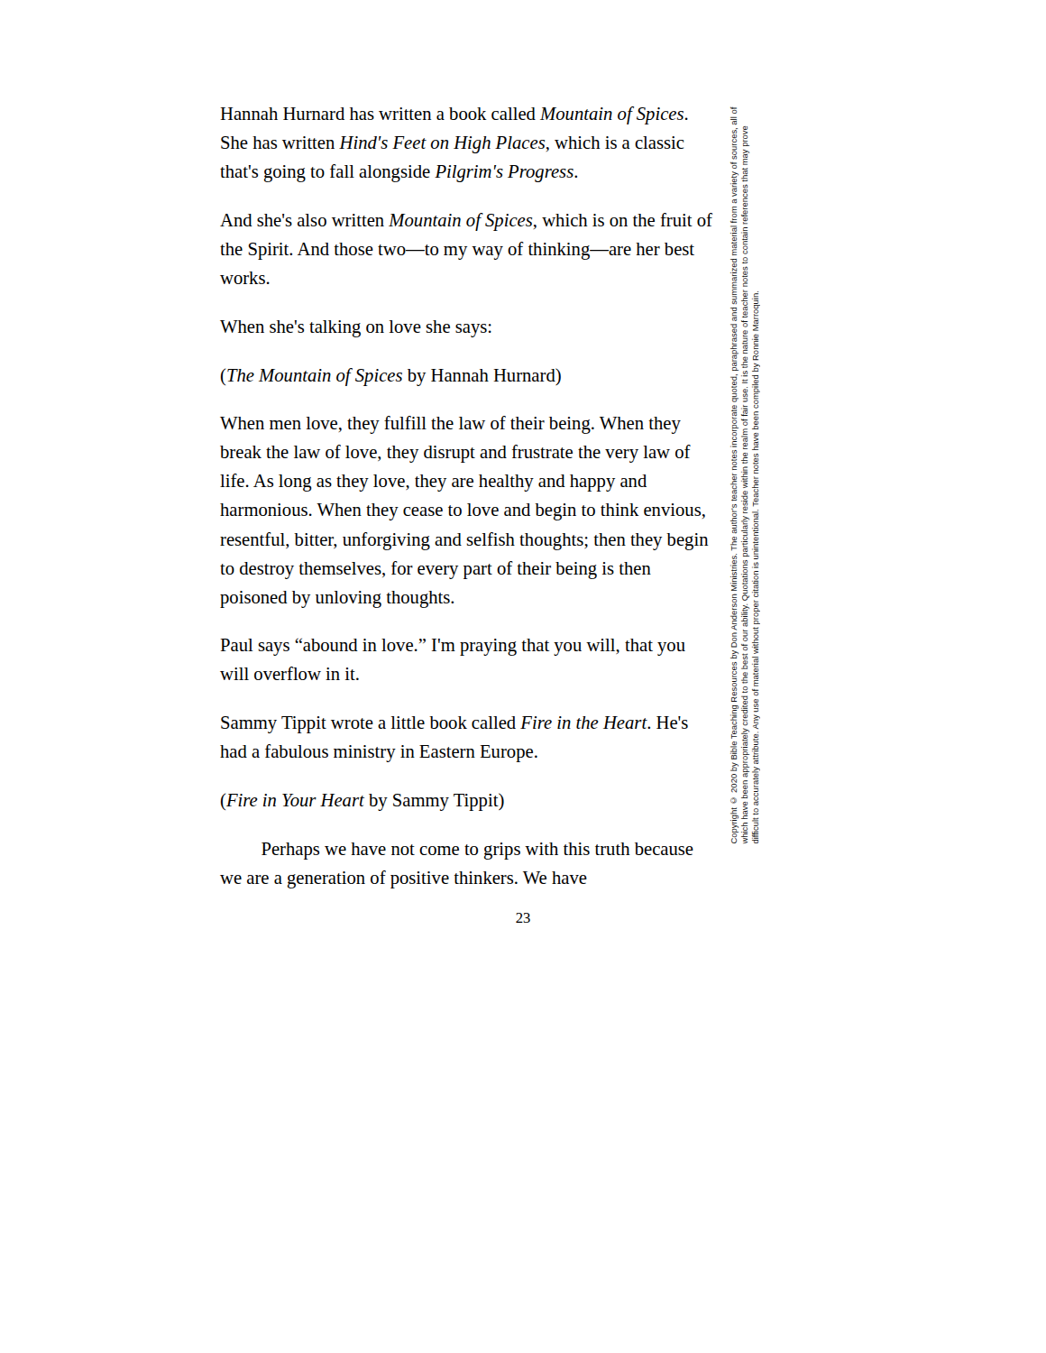Copyright © 2020 by Bible Teaching Resources by Don Anderson Ministries. The author's teacher notes incorporate quoted, paraphrased and summarized material from a variety of sources, all of which have been appropriately credited to the best of our ability. Quotations particularly reside within the realm of fair use. It is the nature of teacher notes to contain references that may prove difficult to accurately attribute. Any use of material without proper citation is unintentional. Teacher notes have been compiled by Ronnie Marroquin.
Hannah Hurnard has written a book called Mountain of Spices. She has written Hind's Feet on High Places, which is a classic that's going to fall alongside Pilgrim's Progress.
And she's also written Mountain of Spices, which is on the fruit of the Spirit. And those two—to my way of thinking—are her best works.
When she's talking on love she says:
(The Mountain of Spices by Hannah Hurnard)
When men love, they fulfill the law of their being. When they break the law of love, they disrupt and frustrate the very law of life. As long as they love, they are healthy and happy and harmonious. When they cease to love and begin to think envious, resentful, bitter, unforgiving and selfish thoughts; then they begin to destroy themselves, for every part of their being is then poisoned by unloving thoughts.
Paul says “abound in love.” I'm praying that you will, that you will overflow in it.
Sammy Tippit wrote a little book called Fire in the Heart. He's had a fabulous ministry in Eastern Europe.
(Fire in Your Heart by Sammy Tippit)
Perhaps we have not come to grips with this truth because we are a generation of positive thinkers. We have
23